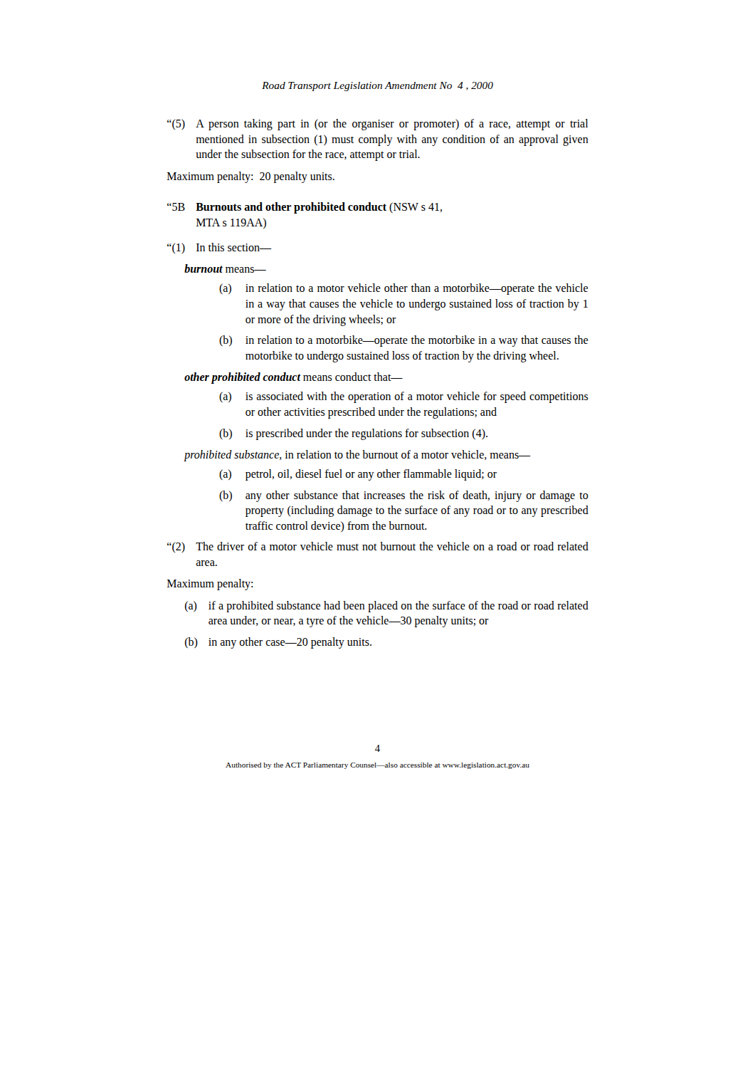Road Transport Legislation Amendment No 4 , 2000
“(5)
A person taking part in (or the organiser or promoter) of a race, attempt or trial mentioned in subsection (1) must comply with any condition of an approval given under the subsection for the race, attempt or trial.
Maximum penalty: 20 penalty units.
“5B
Burnouts and other prohibited conduct (NSW s 41,
MTA s 119AA)
“(1)
In this section—
burnout means—
(a)
in relation to a motor vehicle other than a motorbike—operate the vehicle in a way that causes the vehicle to undergo sustained loss of traction by 1 or more of the driving wheels; or
(b)
in relation to a motorbike—operate the motorbike in a way that causes the motorbike to undergo sustained loss of traction by the driving wheel.
other prohibited conduct means conduct that—
(a)
is associated with the operation of a motor vehicle for speed competitions or other activities prescribed under the regulations; and
(b)
is prescribed under the regulations for subsection (4).
prohibited substance, in relation to the burnout of a motor vehicle, means—
(a)
petrol, oil, diesel fuel or any other flammable liquid; or
(b)
any other substance that increases the risk of death, injury or damage to property (including damage to the surface of any road or to any prescribed traffic control device) from the burnout.
“(2)
The driver of a motor vehicle must not burnout the vehicle on a road or road related area.
Maximum penalty:
(a)
if a prohibited substance had been placed on the surface of the road or road related area under, or near, a tyre of the vehicle—30 penalty units; or
(b)
in any other case—20 penalty units.
4
Authorised by the ACT Parliamentary Counsel—also accessible at www.legislation.act.gov.au